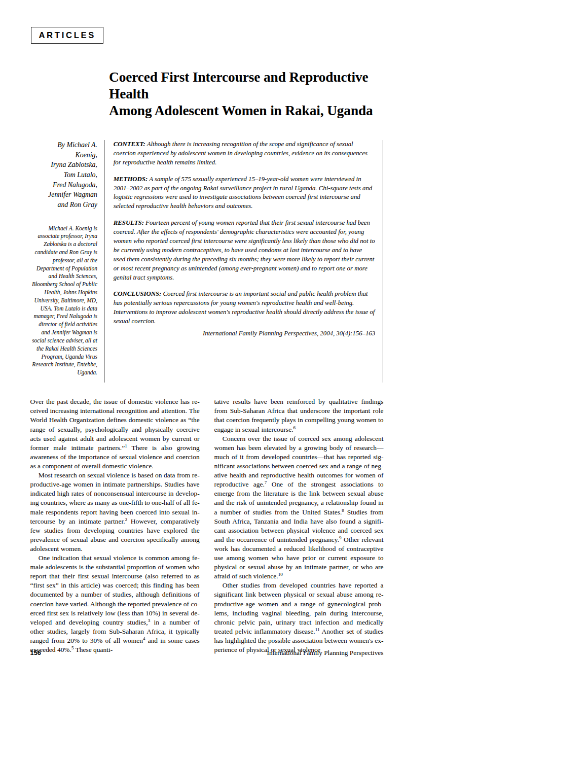ARTICLES
Coerced First Intercourse and Reproductive Health
Among Adolescent Women in Rakai, Uganda
By Michael A.
Koenig,
Iryna Zablotska,
Tom Lutalo,
Fred Nalugoda,
Jennifer Wagman
and Ron Gray
Michael A. Koenig is associate professor, Iryna Zablotska is a doctoral candidate and Ron Gray is professor, all at the Department of Population and Health Sciences, Bloomberg School of Public Health, Johns Hopkins University, Baltimore, MD, USA. Tom Lutalo is data manager, Fred Nalugoda is director of field activities and Jennifer Wagman is social science adviser, all at the Rakai Health Sciences Program, Uganda Virus Research Institute, Entebbe, Uganda.
CONTEXT: Although there is increasing recognition of the scope and significance of sexual coercion experienced by adolescent women in developing countries, evidence on its consequences for reproductive health remains limited.
METHODS: A sample of 575 sexually experienced 15–19-year-old women were interviewed in 2001–2002 as part of the ongoing Rakai surveillance project in rural Uganda. Chi-square tests and logistic regressions were used to investigate associations between coerced first intercourse and selected reproductive health behaviors and outcomes.
RESULTS: Fourteen percent of young women reported that their first sexual intercourse had been coerced. After the effects of respondents' demographic characteristics were accounted for, young women who reported coerced first intercourse were significantly less likely than those who did not to be currently using modern contraceptives, to have used condoms at last intercourse and to have used them consistently during the preceding six months; they were more likely to report their current or most recent pregnancy as unintended (among ever-pregnant women) and to report one or more genital tract symptoms.
CONCLUSIONS: Coerced first intercourse is an important social and public health problem that has potentially serious repercussions for young women's reproductive health and well-being. Interventions to improve adolescent women's reproductive health should directly address the issue of sexual coercion.
International Family Planning Perspectives, 2004, 30(4):156–163
Over the past decade, the issue of domestic violence has received increasing international recognition and attention. The World Health Organization defines domestic violence as “the range of sexually, psychologically and physically coercive acts used against adult and adolescent women by current or former male intimate partners.”1 There is also growing awareness of the importance of sexual violence and coercion as a component of overall domestic violence.
Most research on sexual violence is based on data from reproductive-age women in intimate partnerships. Studies have indicated high rates of nonconsensual intercourse in developing countries, where as many as one-fifth to one-half of all female respondents report having been coerced into sexual intercourse by an intimate partner.2 However, comparatively few studies from developing countries have explored the prevalence of sexual abuse and coercion specifically among adolescent women.
One indication that sexual violence is common among female adolescents is the substantial proportion of women who report that their first sexual intercourse (also referred to as “first sex” in this article) was coerced; this finding has been documented by a number of studies, although definitions of coercion have varied. Although the reported prevalence of coerced first sex is relatively low (less than 10%) in several developed and developing country studies,3 in a number of other studies, largely from Sub-Saharan Africa, it typically ranged from 20% to 30% of all women4 and in some cases exceeded 40%.5 These quanti-
tative results have been reinforced by qualitative findings from Sub-Saharan Africa that underscore the important role that coercion frequently plays in compelling young women to engage in sexual intercourse.6
Concern over the issue of coerced sex among adolescent women has been elevated by a growing body of research—much of it from developed countries—that has reported significant associations between coerced sex and a range of negative health and reproductive health outcomes for women of reproductive age.7 One of the strongest associations to emerge from the literature is the link between sexual abuse and the risk of unintended pregnancy, a relationship found in a number of studies from the United States.8 Studies from South Africa, Tanzania and India have also found a significant association between physical violence and coerced sex and the occurrence of unintended pregnancy.9 Other relevant work has documented a reduced likelihood of contraceptive use among women who have prior or current exposure to physical or sexual abuse by an intimate partner, or who are afraid of such violence.10
Other studies from developed countries have reported a significant link between physical or sexual abuse among reproductive-age women and a range of gynecological problems, including vaginal bleeding, pain during intercourse, chronic pelvic pain, urinary tract infection and medically treated pelvic inflammatory disease.11 Another set of studies has highlighted the possible association between women's experience of physical or sexual violence
156
International Family Planning Perspectives